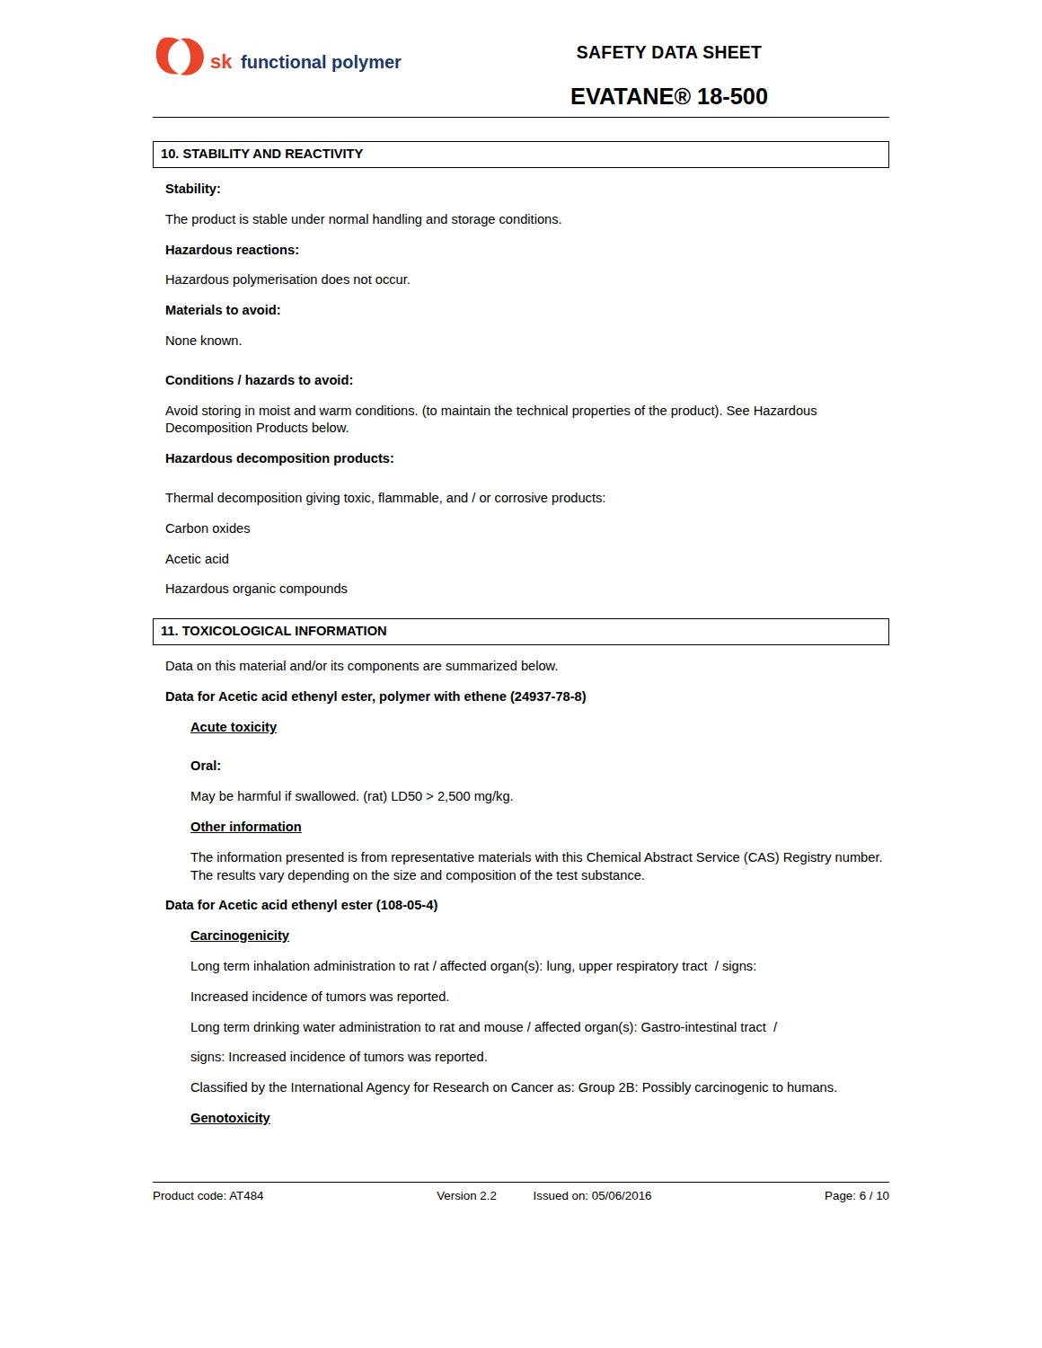sk functional polymer
SAFETY DATA SHEET
EVATANE® 18-500
10. STABILITY AND REACTIVITY
Stability:
The product is stable under normal handling and storage conditions.
Hazardous reactions:
Hazardous polymerisation does not occur.
Materials to avoid:
None known.
Conditions / hazards to avoid:
Avoid storing in moist and warm conditions. (to maintain the technical properties of the product). See Hazardous Decomposition Products below.
Hazardous decomposition products:
Thermal decomposition giving toxic, flammable, and / or corrosive products:
Carbon oxides
Acetic acid
Hazardous organic compounds
11. TOXICOLOGICAL INFORMATION
Data on this material and/or its components are summarized below.
Data for Acetic acid ethenyl ester, polymer with ethene (24937-78-8)
Acute toxicity
Oral:
May be harmful if swallowed. (rat) LD50 > 2,500 mg/kg.
Other information
The information presented is from representative materials with this Chemical Abstract Service (CAS) Registry number. The results vary depending on the size and composition of the test substance.
Data for Acetic acid ethenyl ester (108-05-4)
Carcinogenicity
Long term inhalation administration to rat / affected organ(s): lung, upper respiratory tract / signs:
Increased incidence of tumors was reported.
Long term drinking water administration to rat and mouse / affected organ(s): Gastro-intestinal tract /
signs: Increased incidence of tumors was reported.
Classified by the International Agency for Research on Cancer as: Group 2B: Possibly carcinogenic to humans.
Genotoxicity
Product code: AT484
Version 2.2 Issued on: 05/06/2016
Page: 6 / 10